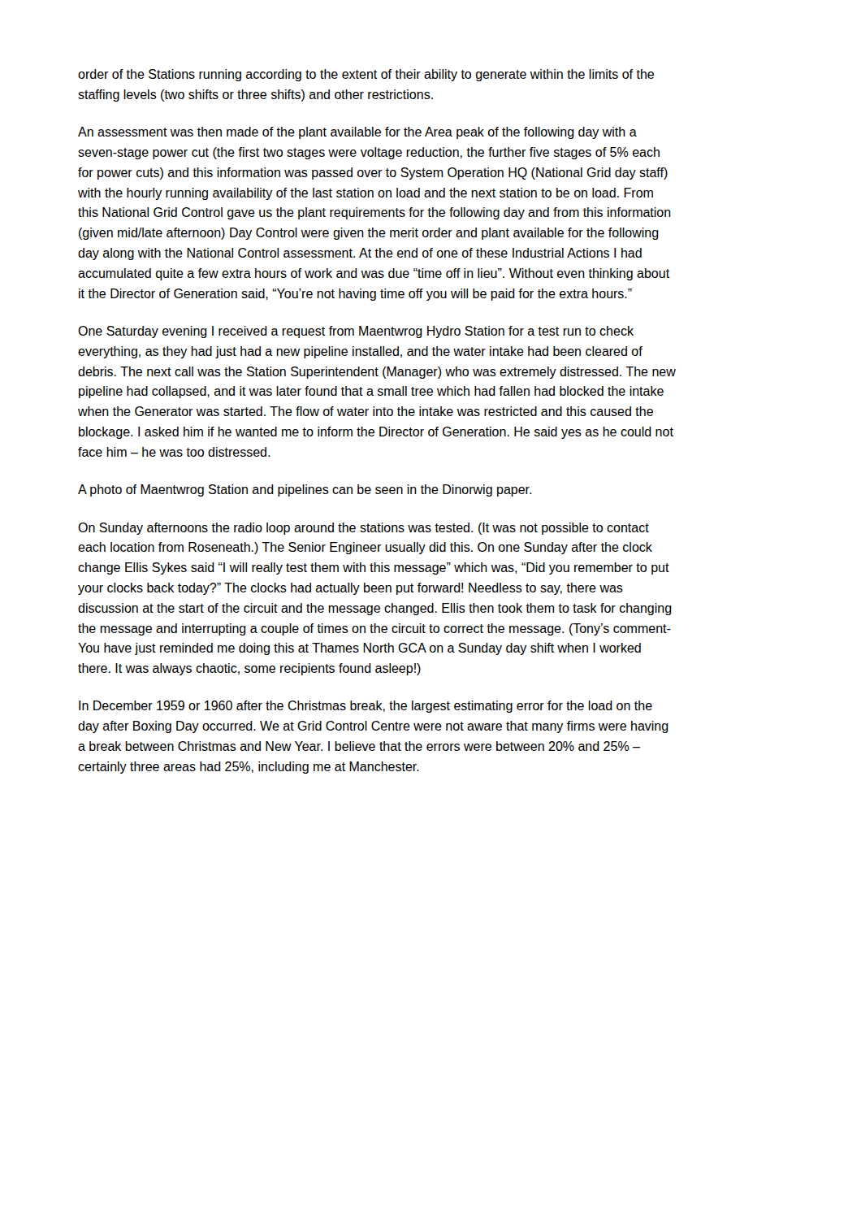order of the Stations running according to the extent of their ability to generate within the limits of the staffing levels (two shifts or three shifts) and other restrictions.
An assessment was then made of the plant available for the Area peak of the following day with a seven-stage power cut (the first two stages were voltage reduction, the further five stages of 5% each for power cuts) and this information was passed over to System Operation HQ (National Grid day staff) with the hourly running availability of the last station on load and the next station to be on load. From this National Grid Control gave us the plant requirements for the following day and from this information (given mid/late afternoon) Day Control were given the merit order and plant available for the following day along with the National Control assessment. At the end of one of these Industrial Actions I had accumulated quite a few extra hours of work and was due “time off in lieu”. Without even thinking about it the Director of Generation said, “You’re not having time off you will be paid for the extra hours.”
One Saturday evening I received a request from Maentwrog Hydro Station for a test run to check everything, as they had just had a new pipeline installed, and the water intake had been cleared of debris. The next call was the Station Superintendent (Manager) who was extremely distressed. The new pipeline had collapsed, and it was later found that a small tree which had fallen had blocked the intake when the Generator was started. The flow of water into the intake was restricted and this caused the blockage. I asked him if he wanted me to inform the Director of Generation. He said yes as he could not face him – he was too distressed.
A photo of Maentwrog Station and pipelines can be seen in the Dinorwig paper.
On Sunday afternoons the radio loop around the stations was tested. (It was not possible to contact each location from Roseneath.) The Senior Engineer usually did this. On one Sunday after the clock change Ellis Sykes said “I will really test them with this message” which was, “Did you remember to put your clocks back today?” The clocks had actually been put forward! Needless to say, there was discussion at the start of the circuit and the message changed. Ellis then took them to task for changing the message and interrupting a couple of times on the circuit to correct the message. (Tony’s comment- You have just reminded me doing this at Thames North GCA on a Sunday day shift when I worked there. It was always chaotic, some recipients found asleep!)
In December 1959 or 1960 after the Christmas break, the largest estimating error for the load on the day after Boxing Day occurred. We at Grid Control Centre were not aware that many firms were having a break between Christmas and New Year. I believe that the errors were between 20% and 25% – certainly three areas had 25%, including me at Manchester.